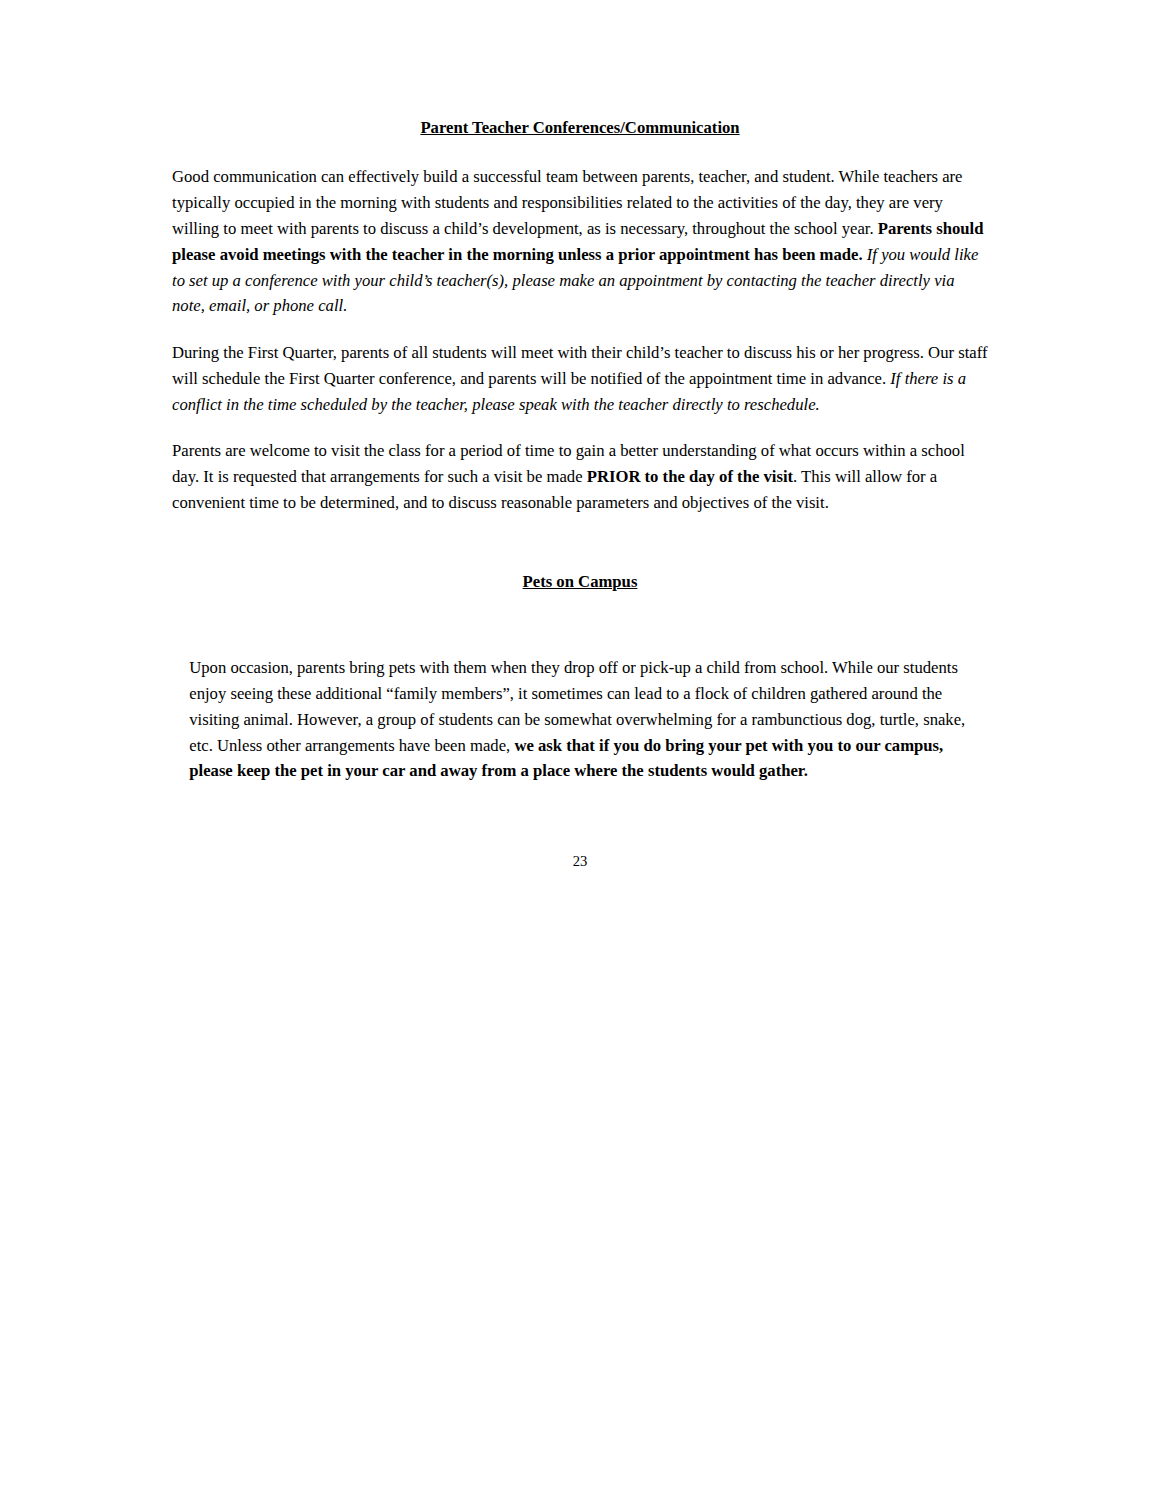Parent Teacher Conferences/Communication
Good communication can effectively build a successful team between parents, teacher, and student. While teachers are typically occupied in the morning with students and responsibilities related to the activities of the day, they are very willing to meet with parents to discuss a child’s development, as is necessary, throughout the school year. Parents should please avoid meetings with the teacher in the morning unless a prior appointment has been made. If you would like to set up a conference with your child’s teacher(s), please make an appointment by contacting the teacher directly via note, email, or phone call.
During the First Quarter, parents of all students will meet with their child’s teacher to discuss his or her progress. Our staff will schedule the First Quarter conference, and parents will be notified of the appointment time in advance. If there is a conflict in the time scheduled by the teacher, please speak with the teacher directly to reschedule.
Parents are welcome to visit the class for a period of time to gain a better understanding of what occurs within a school day. It is requested that arrangements for such a visit be made PRIOR to the day of the visit. This will allow for a convenient time to be determined, and to discuss reasonable parameters and objectives of the visit.
Pets on Campus
Upon occasion, parents bring pets with them when they drop off or pick-up a child from school. While our students enjoy seeing these additional “family members”, it sometimes can lead to a flock of children gathered around the visiting animal. However, a group of students can be somewhat overwhelming for a rambunctious dog, turtle, snake, etc. Unless other arrangements have been made, we ask that if you do bring your pet with you to our campus, please keep the pet in your car and away from a place where the students would gather.
23